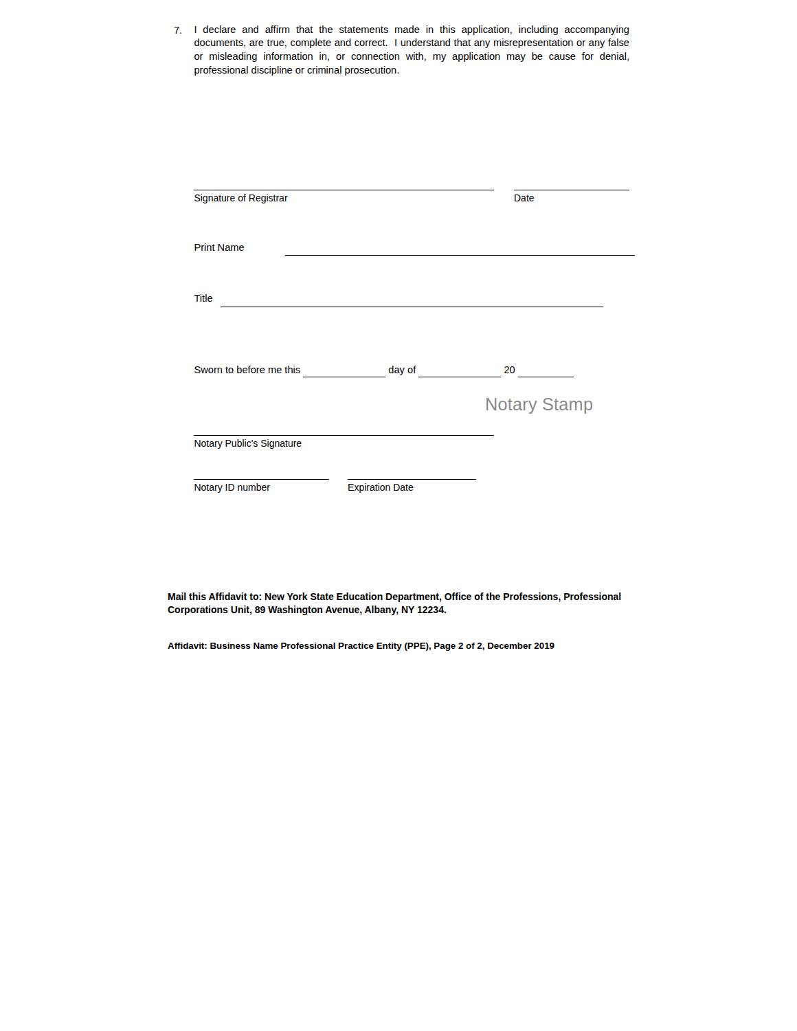7.
I declare and affirm that the statements made in this application, including accompanying documents, are true, complete and correct. I understand that any misrepresentation or any false or misleading information in, or connection with, my application may be cause for denial, professional discipline or criminal prosecution.
Signature of Registrar
Date
Print Name
Title
Sworn to before me this day of 20
Notary Public's Signature
Notary Stamp
Notary ID number
Expiration Date
Mail this Affidavit to: New York State Education Department, Office of the Professions, Professional Corporations Unit, 89 Washington Avenue, Albany, NY 12234.
Affidavit: Business Name Professional Practice Entity (PPE), Page 2 of 2, December 2019